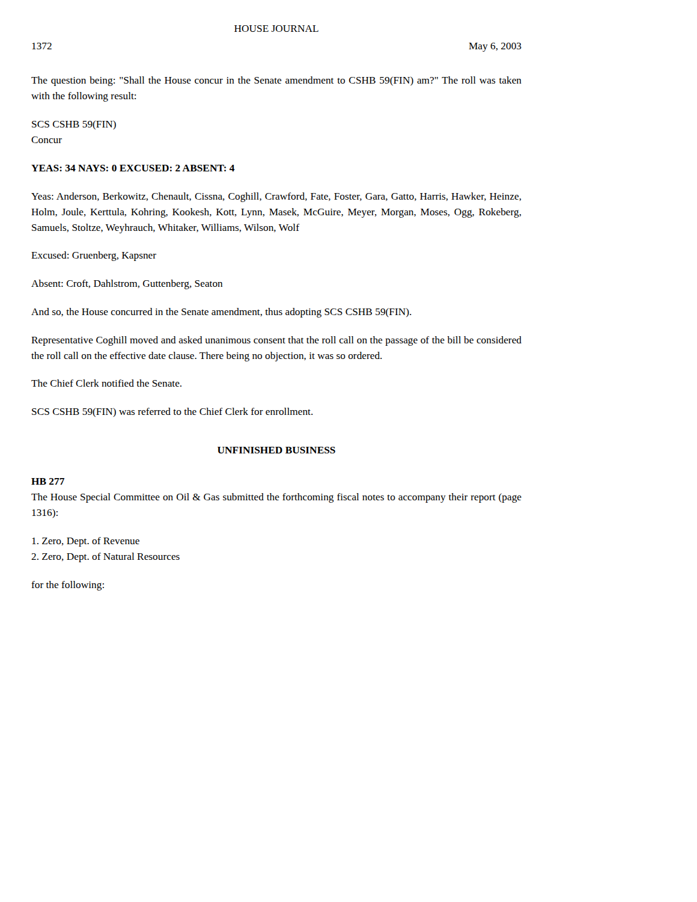HOUSE JOURNAL
1372 May 6, 2003
The question being: "Shall the House concur in the Senate amendment to CSHB 59(FIN) am?" The roll was taken with the following result:
SCS CSHB 59(FIN)
Concur
YEAS: 34 NAYS: 0 EXCUSED: 2 ABSENT: 4
Yeas: Anderson, Berkowitz, Chenault, Cissna, Coghill, Crawford, Fate, Foster, Gara, Gatto, Harris, Hawker, Heinze, Holm, Joule, Kerttula, Kohring, Kookesh, Kott, Lynn, Masek, McGuire, Meyer, Morgan, Moses, Ogg, Rokeberg, Samuels, Stoltze, Weyhrauch, Whitaker, Williams, Wilson, Wolf
Excused: Gruenberg, Kapsner
Absent: Croft, Dahlstrom, Guttenberg, Seaton
And so, the House concurred in the Senate amendment, thus adopting SCS CSHB 59(FIN).
Representative Coghill moved and asked unanimous consent that the roll call on the passage of the bill be considered the roll call on the effective date clause. There being no objection, it was so ordered.
The Chief Clerk notified the Senate.
SCS CSHB 59(FIN) was referred to the Chief Clerk for enrollment.
UNFINISHED BUSINESS
HB 277
The House Special Committee on Oil & Gas submitted the forthcoming fiscal notes to accompany their report (page 1316):
1. Zero, Dept. of Revenue
2. Zero, Dept. of Natural Resources
for the following: